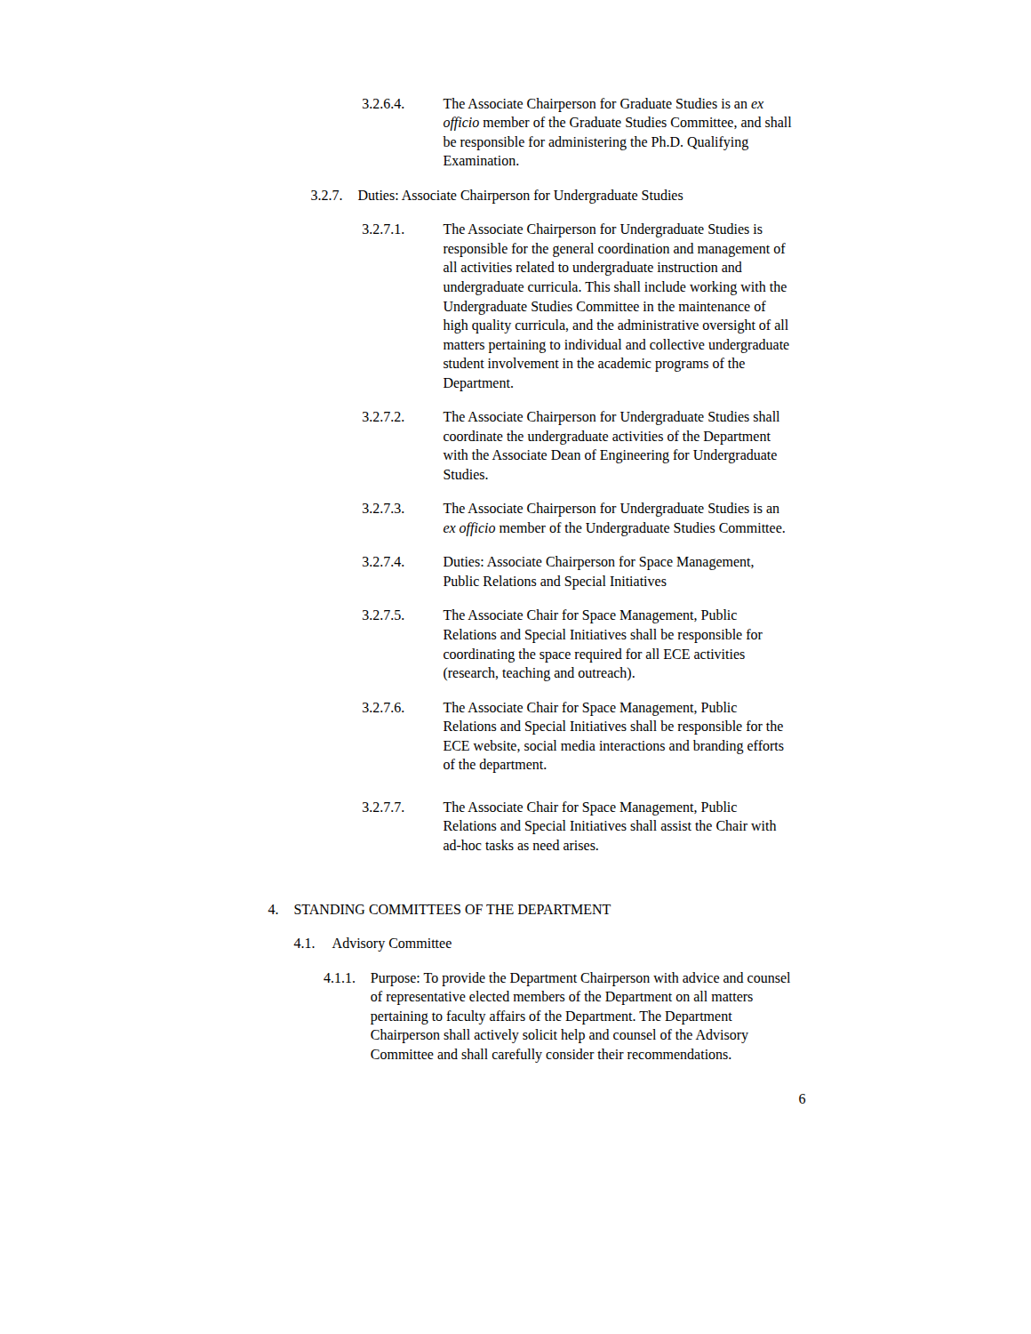3.2.6.4.
The Associate Chairperson for Graduate Studies is an ex officio member of the Graduate Studies Committee, and shall be responsible for administering the Ph.D. Qualifying Examination.
3.2.7.
Duties: Associate Chairperson for Undergraduate Studies
3.2.7.1.
The Associate Chairperson for Undergraduate Studies is responsible for the general coordination and management of all activities related to undergraduate instruction and undergraduate curricula. This shall include working with the Undergraduate Studies Committee in the maintenance of high quality curricula, and the administrative oversight of all matters pertaining to individual and collective undergraduate student involvement in the academic programs of the Department.
3.2.7.2.
The Associate Chairperson for Undergraduate Studies shall coordinate the undergraduate activities of the Department with the Associate Dean of Engineering for Undergraduate Studies.
3.2.7.3.
The Associate Chairperson for Undergraduate Studies is an ex officio member of the Undergraduate Studies Committee.
3.2.7.4.
Duties: Associate Chairperson for Space Management, Public Relations and Special Initiatives
3.2.7.5.
The Associate Chair for Space Management, Public Relations and Special Initiatives shall be responsible for coordinating the space required for all ECE activities (research, teaching and outreach).
3.2.7.6.
The Associate Chair for Space Management, Public Relations and Special Initiatives shall be responsible for the ECE website, social media interactions and branding efforts of the department.
3.2.7.7.
The Associate Chair for Space Management, Public Relations and Special Initiatives shall assist the Chair with ad-hoc tasks as need arises.
4.
STANDING COMMITTEES OF THE DEPARTMENT
4.1.
Advisory Committee
4.1.1.
Purpose: To provide the Department Chairperson with advice and counsel of representative elected members of the Department on all matters pertaining to faculty affairs of the Department. The Department Chairperson shall actively solicit help and counsel of the Advisory Committee and shall carefully consider their recommendations.
6